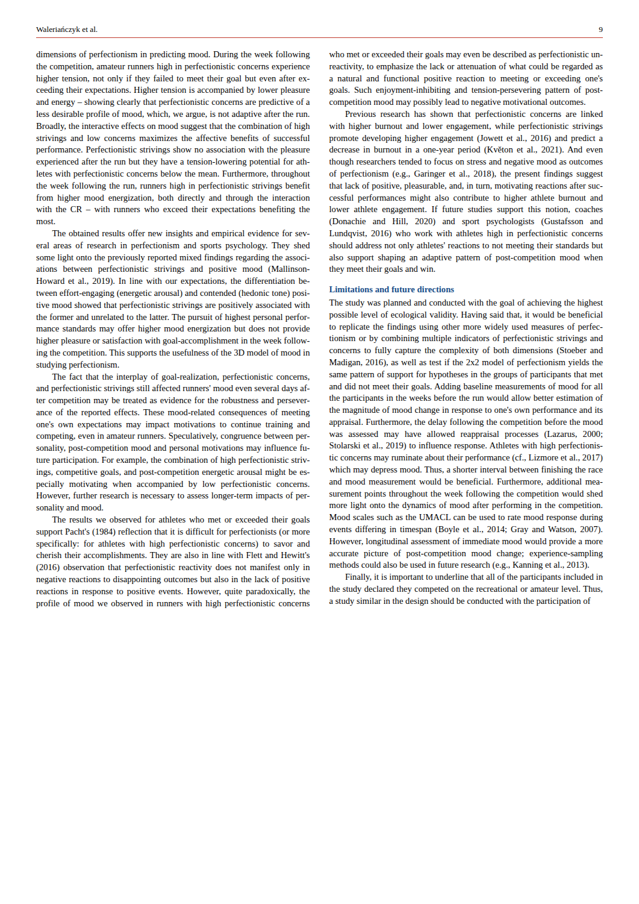Waleriańczyk et al. 9
dimensions of perfectionism in predicting mood. During the week following the competition, amateur runners high in perfectionistic concerns experience higher tension, not only if they failed to meet their goal but even after exceeding their expectations. Higher tension is accompanied by lower pleasure and energy – showing clearly that perfectionistic concerns are predictive of a less desirable profile of mood, which, we argue, is not adaptive after the run. Broadly, the interactive effects on mood suggest that the combination of high strivings and low concerns maximizes the affective benefits of successful performance. Perfectionistic strivings show no association with the pleasure experienced after the run but they have a tension-lowering potential for athletes with perfectionistic concerns below the mean. Furthermore, throughout the week following the run, runners high in perfectionistic strivings benefit from higher mood energization, both directly and through the interaction with the CR – with runners who exceed their expectations benefiting the most.
The obtained results offer new insights and empirical evidence for several areas of research in perfectionism and sports psychology. They shed some light onto the previously reported mixed findings regarding the associations between perfectionistic strivings and positive mood (Mallinson-Howard et al., 2019). In line with our expectations, the differentiation between effort-engaging (energetic arousal) and contended (hedonic tone) positive mood showed that perfectionistic strivings are positively associated with the former and unrelated to the latter. The pursuit of highest personal performance standards may offer higher mood energization but does not provide higher pleasure or satisfaction with goal-accomplishment in the week following the competition. This supports the usefulness of the 3D model of mood in studying perfectionism.
The fact that the interplay of goal-realization, perfectionistic concerns, and perfectionistic strivings still affected runners' mood even several days after competition may be treated as evidence for the robustness and perseverance of the reported effects. These mood-related consequences of meeting one's own expectations may impact motivations to continue training and competing, even in amateur runners. Speculatively, congruence between personality, post-competition mood and personal motivations may influence future participation. For example, the combination of high perfectionistic strivings, competitive goals, and post-competition energetic arousal might be especially motivating when accompanied by low perfectionistic concerns. However, further research is necessary to assess longer-term impacts of personality and mood.
The results we observed for athletes who met or exceeded their goals support Pacht's (1984) reflection that it is difficult for perfectionists (or more specifically: for athletes with high perfectionistic concerns) to savor and cherish their accomplishments. They are also in line with Flett and Hewitt's (2016) observation that perfectionistic reactivity does not manifest only in negative reactions to disappointing outcomes but also in the lack of positive reactions in response to positive events. However, quite paradoxically, the profile of mood we observed in runners with high perfectionistic concerns who met or exceeded their goals may even be described as perfectionistic unreactivity, to emphasize the lack or attenuation of what could be regarded as a natural and functional positive reaction to meeting or exceeding one's goals. Such enjoyment-inhibiting and tension-persevering pattern of post-competition mood may possibly lead to negative motivational outcomes.
Previous research has shown that perfectionistic concerns are linked with higher burnout and lower engagement, while perfectionistic strivings promote developing higher engagement (Jowett et al., 2016) and predict a decrease in burnout in a one-year period (Kvĕton et al., 2021). And even though researchers tended to focus on stress and negative mood as outcomes of perfectionism (e.g., Garinger et al., 2018), the present findings suggest that lack of positive, pleasurable, and, in turn, motivating reactions after successful performances might also contribute to higher athlete burnout and lower athlete engagement. If future studies support this notion, coaches (Donachie and Hill, 2020) and sport psychologists (Gustafsson and Lundqvist, 2016) who work with athletes high in perfectionistic concerns should address not only athletes' reactions to not meeting their standards but also support shaping an adaptive pattern of post-competition mood when they meet their goals and win.
Limitations and future directions
The study was planned and conducted with the goal of achieving the highest possible level of ecological validity. Having said that, it would be beneficial to replicate the findings using other more widely used measures of perfectionism or by combining multiple indicators of perfectionistic strivings and concerns to fully capture the complexity of both dimensions (Stoeber and Madigan, 2016), as well as test if the 2x2 model of perfectionism yields the same pattern of support for hypotheses in the groups of participants that met and did not meet their goals. Adding baseline measurements of mood for all the participants in the weeks before the run would allow better estimation of the magnitude of mood change in response to one's own performance and its appraisal. Furthermore, the delay following the competition before the mood was assessed may have allowed reappraisal processes (Lazarus, 2000; Stolarski et al., 2019) to influence response. Athletes with high perfectionistic concerns may ruminate about their performance (cf., Lizmore et al., 2017) which may depress mood. Thus, a shorter interval between finishing the race and mood measurement would be beneficial. Furthermore, additional measurement points throughout the week following the competition would shed more light onto the dynamics of mood after performing in the competition. Mood scales such as the UMACL can be used to rate mood response during events differing in timespan (Boyle et al., 2014; Gray and Watson, 2007). However, longitudinal assessment of immediate mood would provide a more accurate picture of post-competition mood change; experience-sampling methods could also be used in future research (e.g., Kanning et al., 2013).
Finally, it is important to underline that all of the participants included in the study declared they competed on the recreational or amateur level. Thus, a study similar in the design should be conducted with the participation of